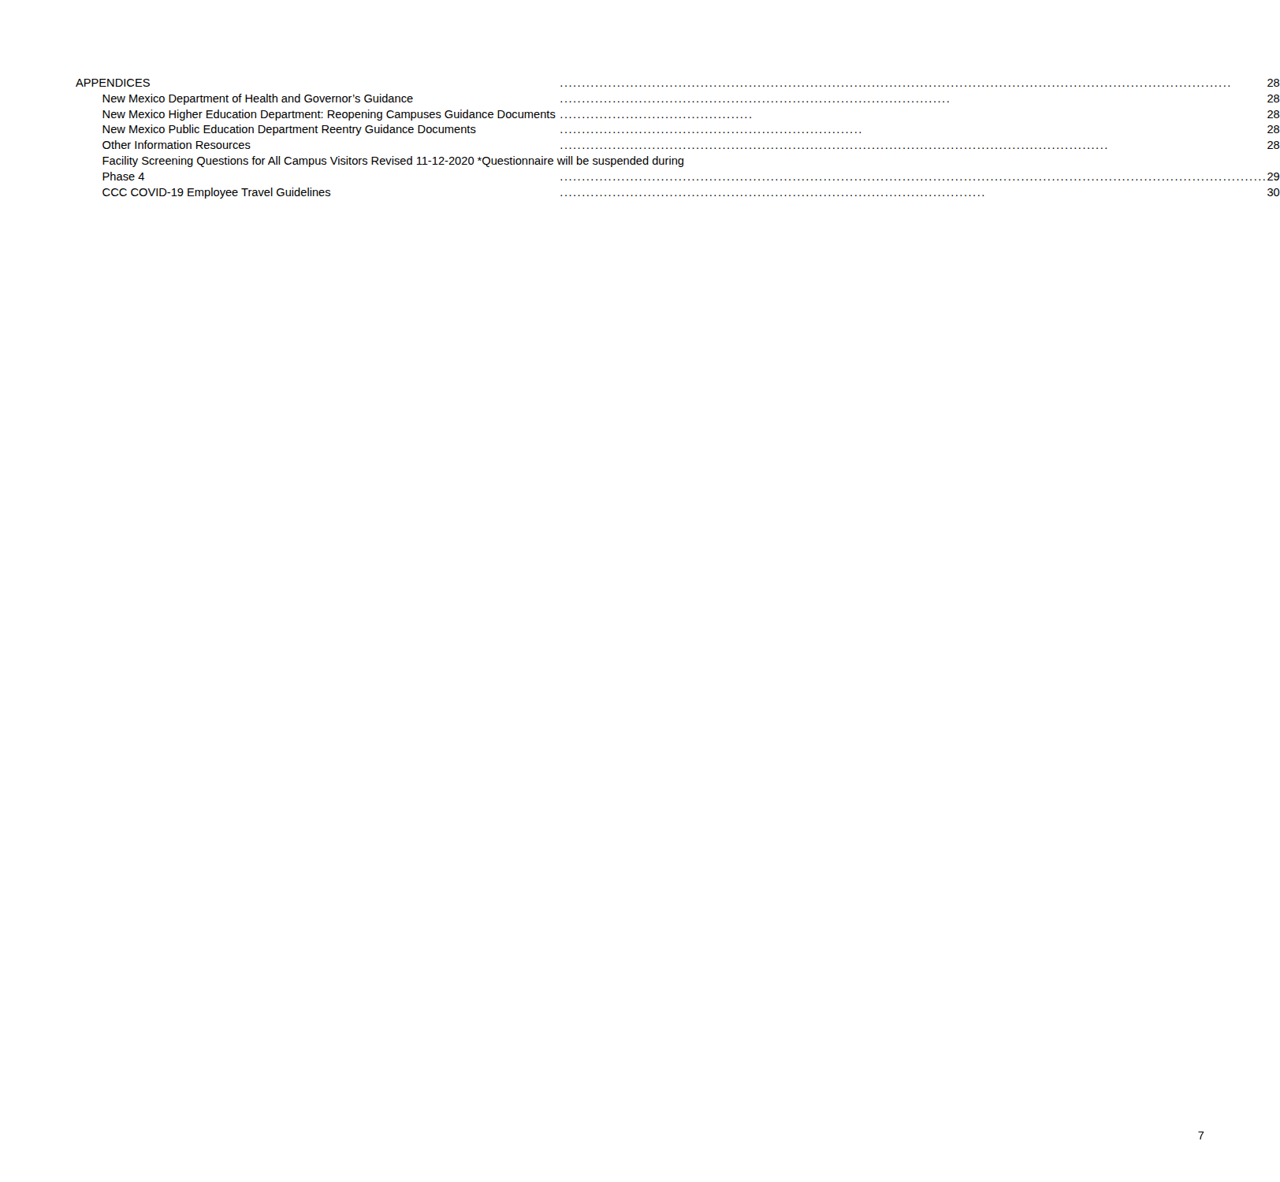| APPENDICES | ......................................................................................................................................................... | 28 |
| New Mexico Department of Health and Governor’s Guidance | ......................................................................................... | 28 |
| New Mexico Higher Education Department: Reopening Campuses Guidance Documents | ............................................ | 28 |
| New Mexico Public Education Department Reentry Guidance Documents | ..................................................................... | 28 |
| Other Information Resources | ............................................................................................................................. | 28 |
| Facility Screening Questions for All Campus Visitors Revised 11-12-2020 *Questionnaire will be suspended during |
| Phase 4 | ................................................................................................................................................................. | 29 |
| CCC COVID-19 Employee Travel Guidelines | ................................................................................................. | 30 |
7